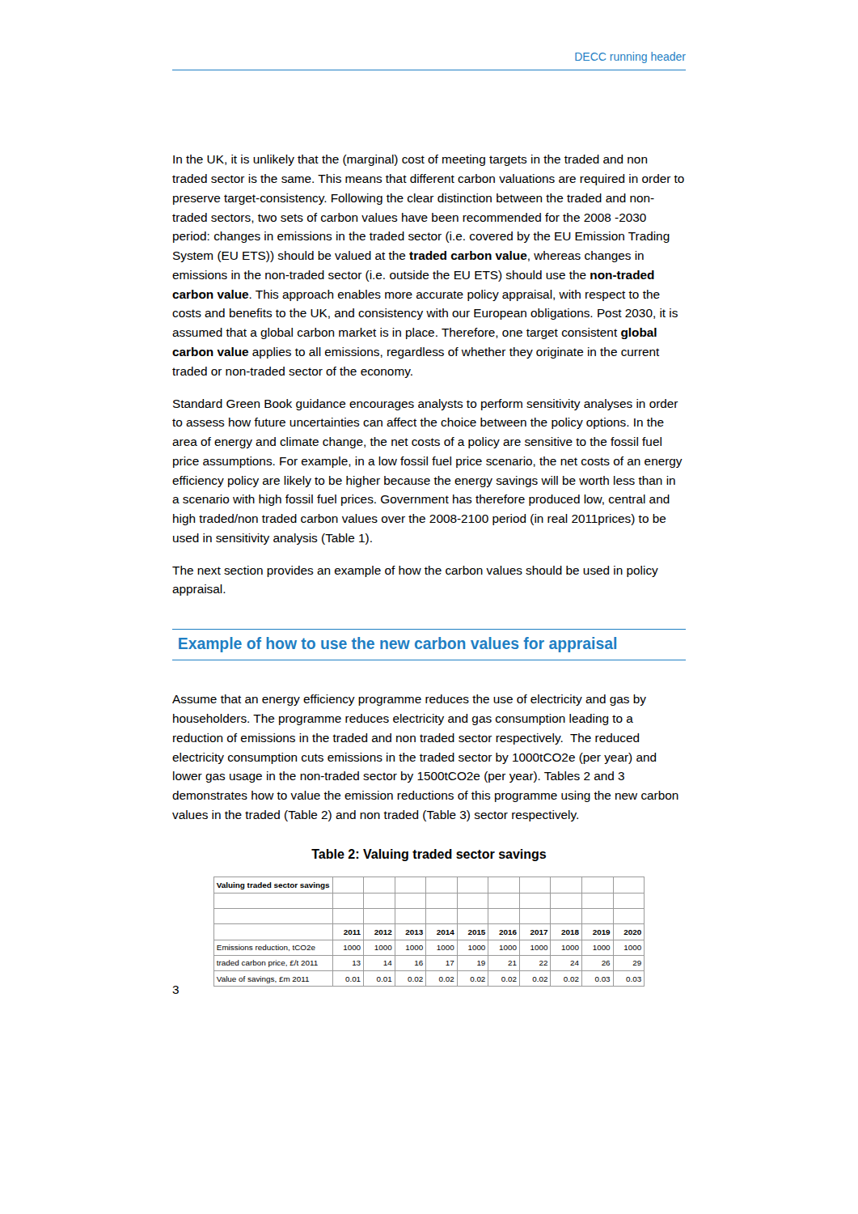DECC running header
In the UK, it is unlikely that the (marginal) cost of meeting targets in the traded and non traded sector is the same. This means that different carbon valuations are required in order to preserve target-consistency. Following the clear distinction between the traded and non-traded sectors, two sets of carbon values have been recommended for the 2008 -2030 period: changes in emissions in the traded sector (i.e. covered by the EU Emission Trading System (EU ETS)) should be valued at the traded carbon value, whereas changes in emissions in the non-traded sector (i.e. outside the EU ETS) should use the non-traded carbon value. This approach enables more accurate policy appraisal, with respect to the costs and benefits to the UK, and consistency with our European obligations. Post 2030, it is assumed that a global carbon market is in place. Therefore, one target consistent global carbon value applies to all emissions, regardless of whether they originate in the current traded or non-traded sector of the economy.
Standard Green Book guidance encourages analysts to perform sensitivity analyses in order to assess how future uncertainties can affect the choice between the policy options. In the area of energy and climate change, the net costs of a policy are sensitive to the fossil fuel price assumptions. For example, in a low fossil fuel price scenario, the net costs of an energy efficiency policy are likely to be higher because the energy savings will be worth less than in a scenario with high fossil fuel prices. Government has therefore produced low, central and high traded/non traded carbon values over the 2008-2100 period (in real 2011prices) to be used in sensitivity analysis (Table 1).
The next section provides an example of how the carbon values should be used in policy appraisal.
Example of how to use the new carbon values for appraisal
Assume that an energy efficiency programme reduces the use of electricity and gas by householders. The programme reduces electricity and gas consumption leading to a reduction of emissions in the traded and non traded sector respectively. The reduced electricity consumption cuts emissions in the traded sector by 1000tCO2e (per year) and lower gas usage in the non-traded sector by 1500tCO2e (per year). Tables 2 and 3 demonstrates how to value the emission reductions of this programme using the new carbon values in the traded (Table 2) and non traded (Table 3) sector respectively.
Table 2: Valuing traded sector savings
| Valuing traded sector savings | | | | | | | | | | |
| | 2011 | 2012 | 2013 | 2014 | 2015 | 2016 | 2017 | 2018 | 2019 | 2020 |
| Emissions reduction, tCO2e | 1000 | 1000 | 1000 | 1000 | 1000 | 1000 | 1000 | 1000 | 1000 | 1000 |
| traded carbon price, £/t 2011 | 13 | 14 | 16 | 17 | 19 | 21 | 22 | 24 | 26 | 29 |
| Value of savings, £m 2011 | 0.01 | 0.01 | 0.02 | 0.02 | 0.02 | 0.02 | 0.02 | 0.02 | 0.03 | 0.03 |
3